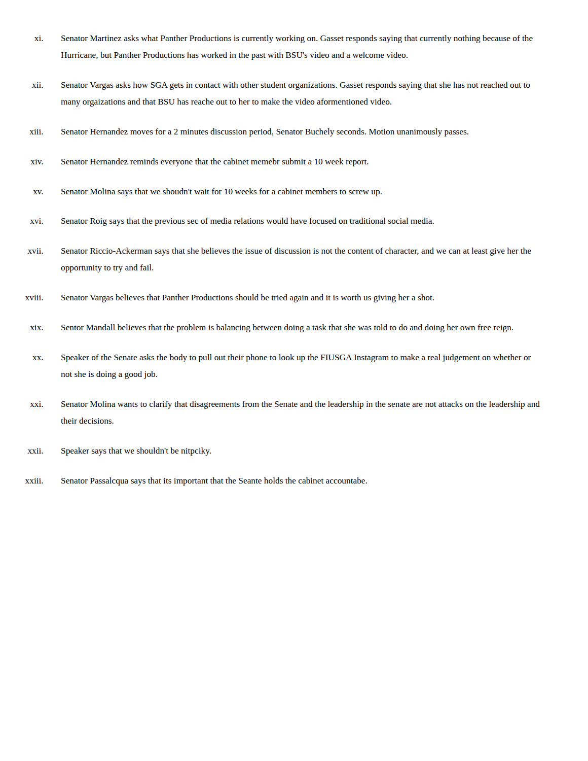Senator Martinez asks what Panther Productions is currently working on. Gasset responds saying that currently nothing because of the Hurricane, but Panther Productions has worked in the past with BSU's video and a welcome video.
Senator Vargas asks how SGA gets in contact with other student organizations. Gasset responds saying that she has not reached out to many orgaizations and that BSU has reache out to her to make the video aformentioned video.
Senator Hernandez moves for a 2 minutes discussion period, Senator Buchely seconds. Motion unanimously passes.
Senator Hernandez reminds everyone that the cabinet memebr submit a 10 week report.
Senator Molina says that we shoudn't wait for 10 weeks for a cabinet members to screw up.
Senator Roig says that the previous sec of media relations would have focused on traditional social media.
Senator Riccio-Ackerman says that she believes the issue of discussion is not the content of character, and we can at least give her the opportunity to try and fail.
Senator Vargas believes that Panther Productions should be tried again and it is worth us giving her a shot.
Sentor Mandall believes that the problem is balancing between doing a task that she was told to do and doing her own free reign.
Speaker of the Senate asks the body to pull out their phone to look up the FIUSGA Instagram to make a real judgement on whether or not she is doing a good job.
Senator Molina wants to clarify that disagreements from the Senate and the leadership in the senate are not attacks on the leadership and their decisions.
Speaker says that we shouldn't be nitpciky.
Senator Passalcqua says that its important that the Seante holds the cabinet accountabe.